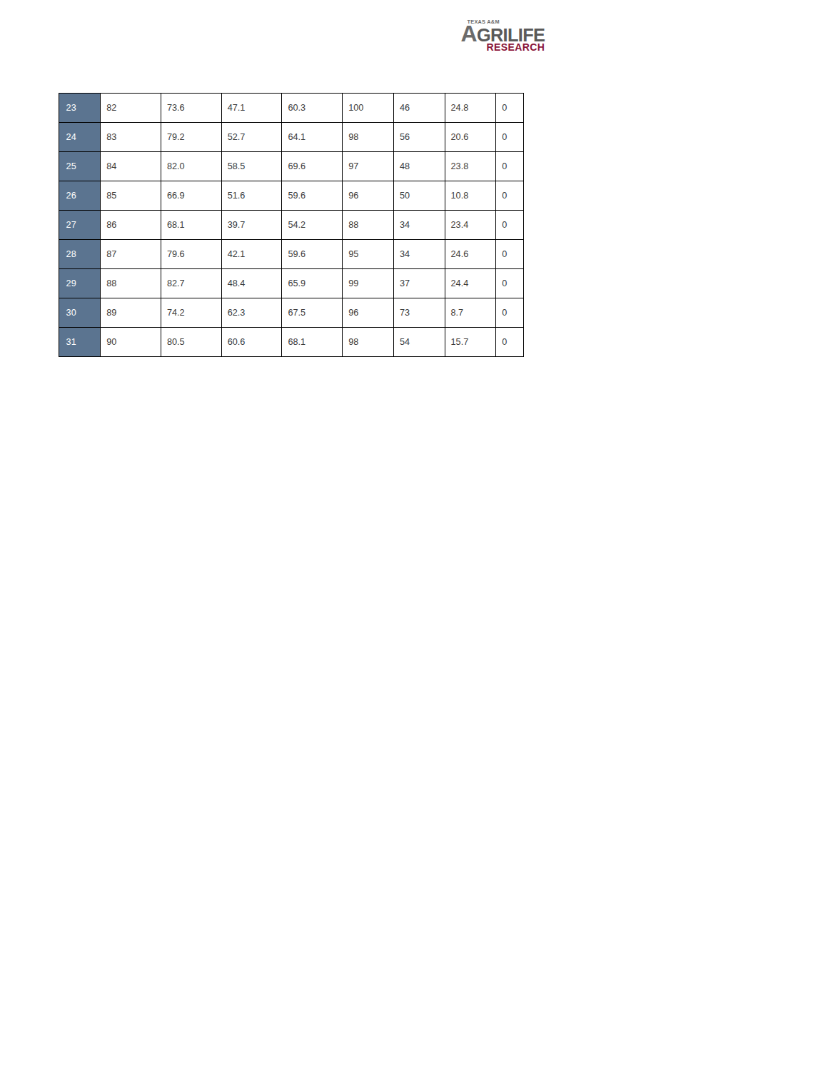TEXAS A&M
AGRILIFE
RESEARCH
| 23 | 82 | 73.6 | 47.1 | 60.3 | 100 | 46 | 24.8 | 0 |
| 24 | 83 | 79.2 | 52.7 | 64.1 | 98 | 56 | 20.6 | 0 |
| 25 | 84 | 82.0 | 58.5 | 69.6 | 97 | 48 | 23.8 | 0 |
| 26 | 85 | 66.9 | 51.6 | 59.6 | 96 | 50 | 10.8 | 0 |
| 27 | 86 | 68.1 | 39.7 | 54.2 | 88 | 34 | 23.4 | 0 |
| 28 | 87 | 79.6 | 42.1 | 59.6 | 95 | 34 | 24.6 | 0 |
| 29 | 88 | 82.7 | 48.4 | 65.9 | 99 | 37 | 24.4 | 0 |
| 30 | 89 | 74.2 | 62.3 | 67.5 | 96 | 73 | 8.7 | 0 |
| 31 | 90 | 80.5 | 60.6 | 68.1 | 98 | 54 | 15.7 | 0 |